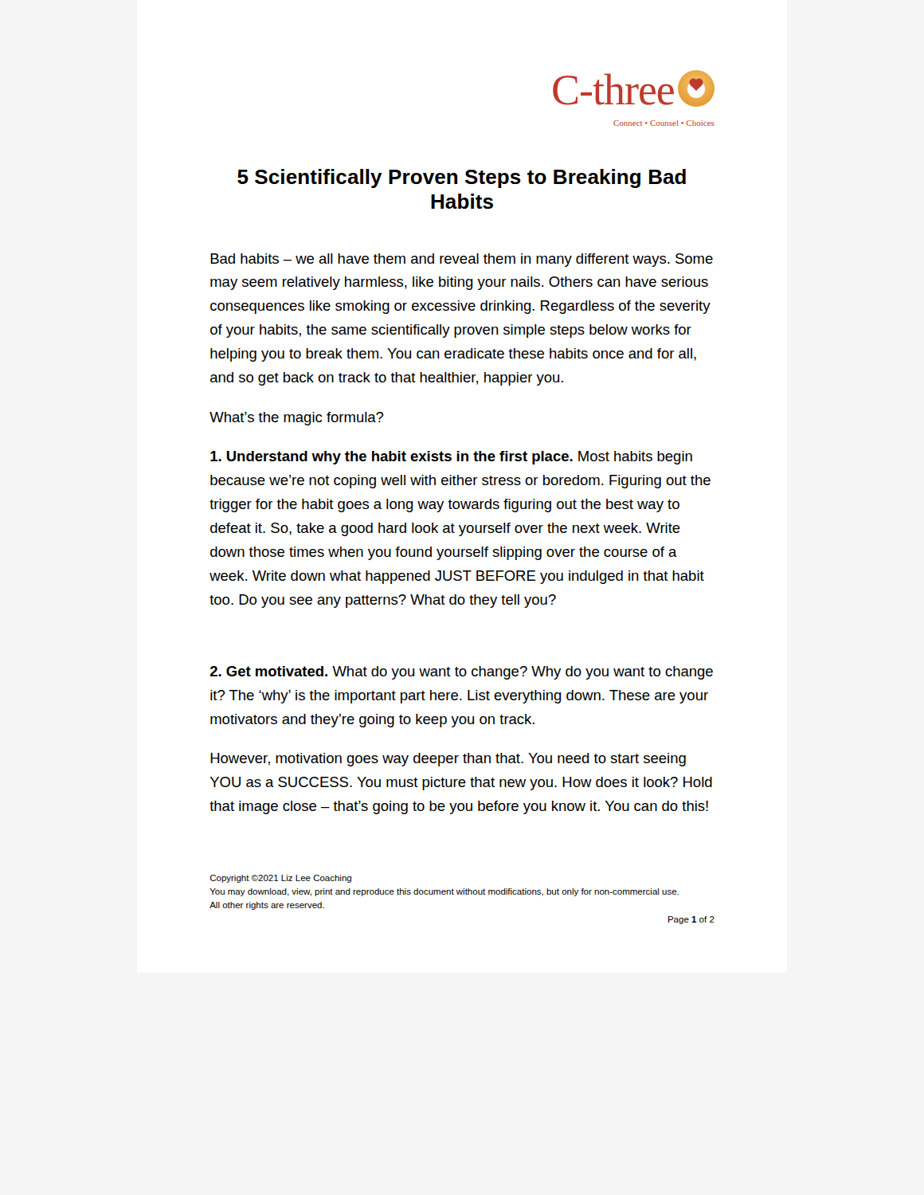C-three
Connect • Counsel • Choices
5 Scientifically Proven Steps to Breaking Bad Habits
Bad habits – we all have them and reveal them in many different ways. Some may seem relatively harmless, like biting your nails. Others can have serious consequences like smoking or excessive drinking. Regardless of the severity of your habits, the same scientifically proven simple steps below works for helping you to break them. You can eradicate these habits once and for all, and so get back on track to that healthier, happier you.
What’s the magic formula?
1. Understand why the habit exists in the first place. Most habits begin because we’re not coping well with either stress or boredom. Figuring out the trigger for the habit goes a long way towards figuring out the best way to defeat it. So, take a good hard look at yourself over the next week. Write down those times when you found yourself slipping over the course of a week. Write down what happened JUST BEFORE you indulged in that habit too. Do you see any patterns? What do they tell you?
2. Get motivated. What do you want to change? Why do you want to change it? The ‘why’ is the important part here. List everything down. These are your motivators and they’re going to keep you on track.
However, motivation goes way deeper than that. You need to start seeing YOU as a SUCCESS. You must picture that new you. How does it look? Hold that image close – that’s going to be you before you know it. You can do this!
Copyright ©2021 Liz Lee Coaching
You may download, view, print and reproduce this document without modifications, but only for non-commercial use.
All other rights are reserved.
Page 1 of 2